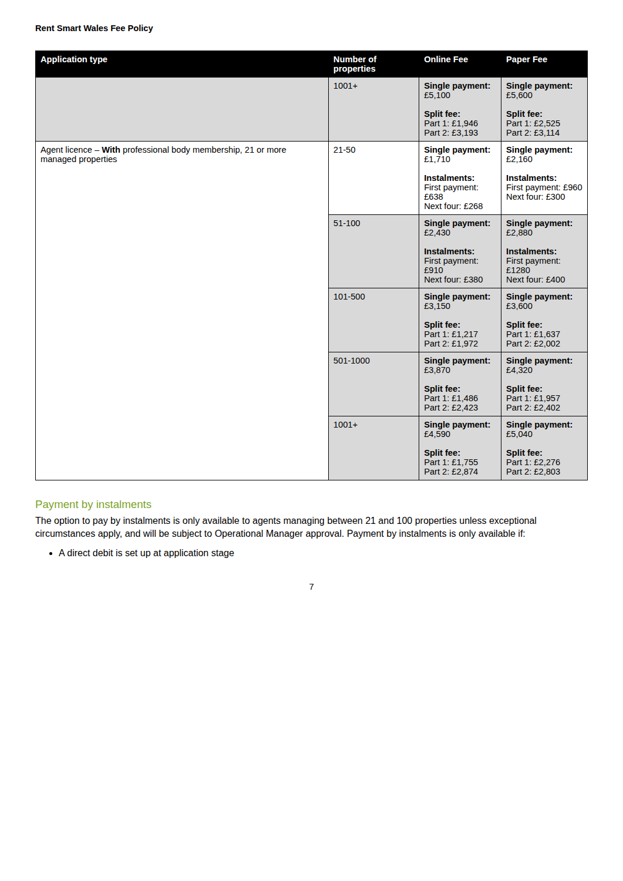Rent Smart Wales Fee Policy
| Application type | Number of properties | Online Fee | Paper Fee |
| --- | --- | --- | --- |
| | 1001+ | Single payment: £5,100 Split fee: Part 1: £1,946 Part 2: £3,193 | Single payment: £5,600 Split fee: Part 1: £2,525 Part 2: £3,114 |
| Agent licence – With professional body membership, 21 or more managed properties | 21-50 | Single payment: £1,710 Instalments: First payment: £638 Next four: £268 | Single payment: £2,160 Instalments: First payment: £960 Next four: £300 |
| 51-100 | Single payment: £2,430 Instalments: First payment: £910 Next four: £380 | Single payment: £2,880 Instalments: First payment: £1280 Next four: £400 |
| 101-500 | Single payment: £3,150 Split fee: Part 1: £1,217 Part 2: £1,972 | Single payment: £3,600 Split fee: Part 1: £1,637 Part 2: £2,002 |
| 501-1000 | Single payment: £3,870 Split fee: Part 1: £1,486 Part 2: £2,423 | Single payment: £4,320 Split fee: Part 1: £1,957 Part 2: £2,402 |
| 1001+ | Single payment: £4,590 Split fee: Part 1: £1,755 Part 2: £2,874 | Single payment: £5,040 Split fee: Part 1: £2,276 Part 2: £2,803 |
Payment by instalments
The option to pay by instalments is only available to agents managing between 21 and 100 properties unless exceptional circumstances apply, and will be subject to Operational Manager approval. Payment by instalments is only available if:
A direct debit is set up at application stage
7